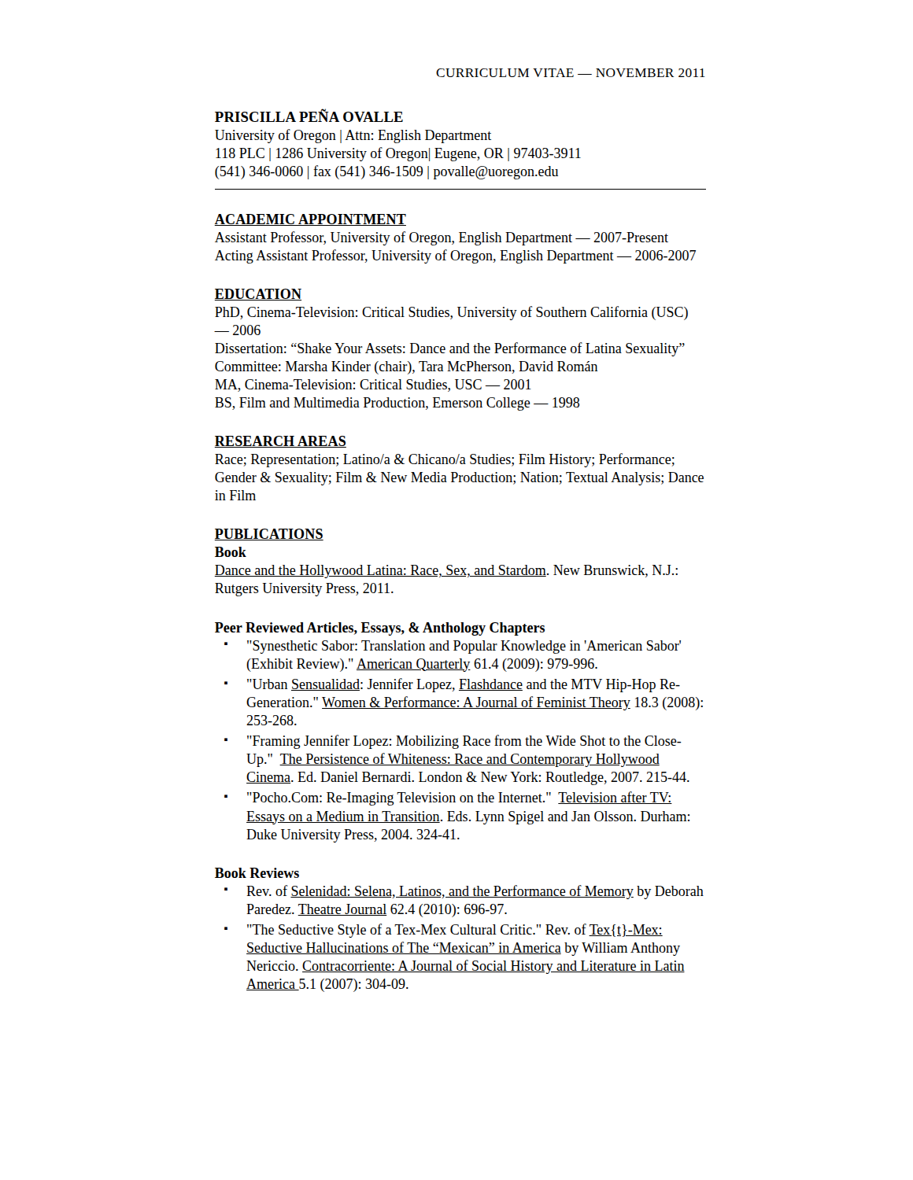CURRICULUM VITAE — NOVEMBER 2011
PRISCILLA PEÑA OVALLE
University of Oregon | Attn: English Department
118 PLC | 1286 University of Oregon| Eugene, OR | 97403-3911
(541) 346-0060 | fax (541) 346-1509 | povalle@uoregon.edu
ACADEMIC APPOINTMENT
Assistant Professor, University of Oregon, English Department — 2007-Present
Acting Assistant Professor, University of Oregon, English Department — 2006-2007
EDUCATION
PhD, Cinema-Television: Critical Studies, University of Southern California (USC) — 2006
Dissertation: “Shake Your Assets: Dance and the Performance of Latina Sexuality”
Committee: Marsha Kinder (chair), Tara McPherson, David Román
MA, Cinema-Television: Critical Studies, USC — 2001
BS, Film and Multimedia Production, Emerson College — 1998
RESEARCH AREAS
Race; Representation; Latino/a & Chicano/a Studies; Film History; Performance; Gender & Sexuality; Film & New Media Production; Nation; Textual Analysis; Dance in Film
PUBLICATIONS
Book
Dance and the Hollywood Latina: Race, Sex, and Stardom. New Brunswick, N.J.: Rutgers University Press, 2011.
Peer Reviewed Articles, Essays, & Anthology Chapters
"Synesthetic Sabor: Translation and Popular Knowledge in 'American Sabor' (Exhibit Review)." American Quarterly 61.4 (2009): 979-996.
"Urban Sensualidad: Jennifer Lopez, Flashdance and the MTV Hip-Hop Re-Generation." Women & Performance: A Journal of Feminist Theory 18.3 (2008): 253-268.
"Framing Jennifer Lopez: Mobilizing Race from the Wide Shot to the Close-Up." The Persistence of Whiteness: Race and Contemporary Hollywood Cinema. Ed. Daniel Bernardi. London & New York: Routledge, 2007. 215-44.
"Pocho.Com: Re-Imaging Television on the Internet." Television after TV: Essays on a Medium in Transition. Eds. Lynn Spigel and Jan Olsson. Durham: Duke University Press, 2004. 324-41.
Book Reviews
Rev. of Selenidad: Selena, Latinos, and the Performance of Memory by Deborah Paredez. Theatre Journal 62.4 (2010): 696-97.
"The Seductive Style of a Tex-Mex Cultural Critic." Rev. of Tex{t}-Mex: Seductive Hallucinations of The “Mexican” in America by William Anthony Nericcio. Contracorriente: A Journal of Social History and Literature in Latin America 5.1 (2007): 304-09.